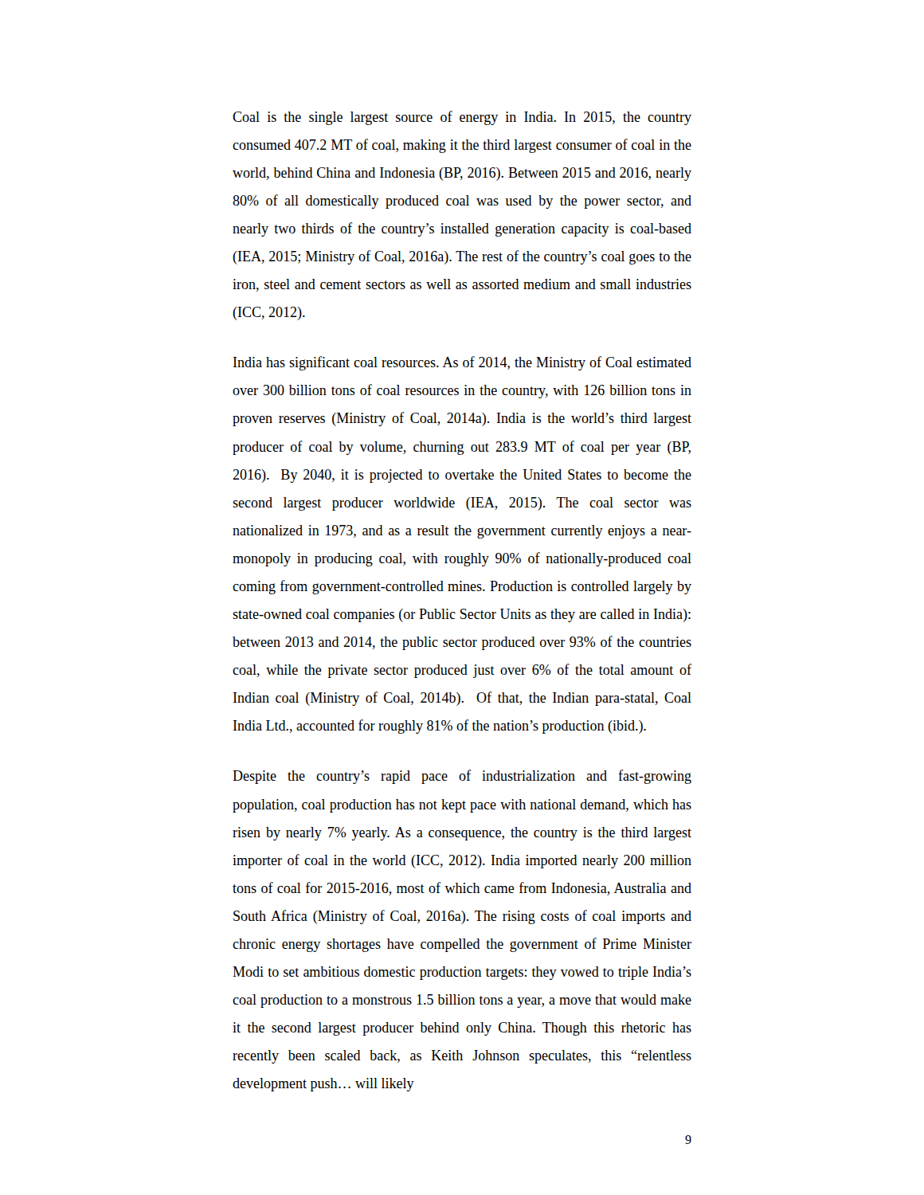Coal is the single largest source of energy in India. In 2015, the country consumed 407.2 MT of coal, making it the third largest consumer of coal in the world, behind China and Indonesia (BP, 2016). Between 2015 and 2016, nearly 80% of all domestically produced coal was used by the power sector, and nearly two thirds of the country’s installed generation capacity is coal-based (IEA, 2015; Ministry of Coal, 2016a). The rest of the country’s coal goes to the iron, steel and cement sectors as well as assorted medium and small industries (ICC, 2012).
India has significant coal resources. As of 2014, the Ministry of Coal estimated over 300 billion tons of coal resources in the country, with 126 billion tons in proven reserves (Ministry of Coal, 2014a). India is the world’s third largest producer of coal by volume, churning out 283.9 MT of coal per year (BP, 2016). By 2040, it is projected to overtake the United States to become the second largest producer worldwide (IEA, 2015). The coal sector was nationalized in 1973, and as a result the government currently enjoys a near-monopoly in producing coal, with roughly 90% of nationally-produced coal coming from government-controlled mines. Production is controlled largely by state-owned coal companies (or Public Sector Units as they are called in India): between 2013 and 2014, the public sector produced over 93% of the countries coal, while the private sector produced just over 6% of the total amount of Indian coal (Ministry of Coal, 2014b). Of that, the Indian para-statal, Coal India Ltd., accounted for roughly 81% of the nation’s production (ibid.).
Despite the country’s rapid pace of industrialization and fast-growing population, coal production has not kept pace with national demand, which has risen by nearly 7% yearly. As a consequence, the country is the third largest importer of coal in the world (ICC, 2012). India imported nearly 200 million tons of coal for 2015-2016, most of which came from Indonesia, Australia and South Africa (Ministry of Coal, 2016a). The rising costs of coal imports and chronic energy shortages have compelled the government of Prime Minister Modi to set ambitious domestic production targets: they vowed to triple India’s coal production to a monstrous 1.5 billion tons a year, a move that would make it the second largest producer behind only China. Though this rhetoric has recently been scaled back, as Keith Johnson speculates, this “relentless development push… will likely
9